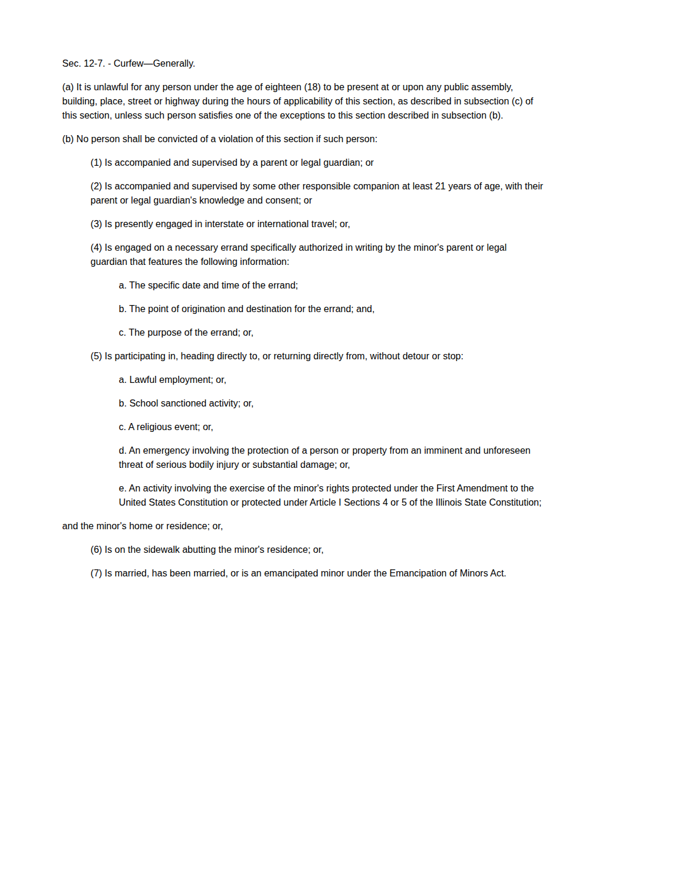Sec. 12-7. - Curfew—Generally.
(a) It is unlawful for any person under the age of eighteen (18) to be present at or upon any public assembly, building, place, street or highway during the hours of applicability of this section, as described in subsection (c) of this section, unless such person satisfies one of the exceptions to this section described in subsection (b).
(b) No person shall be convicted of a violation of this section if such person:
(1) Is accompanied and supervised by a parent or legal guardian; or
(2) Is accompanied and supervised by some other responsible companion at least 21 years of age, with their parent or legal guardian's knowledge and consent; or
(3) Is presently engaged in interstate or international travel; or,
(4) Is engaged on a necessary errand specifically authorized in writing by the minor's parent or legal guardian that features the following information:
a. The specific date and time of the errand;
b. The point of origination and destination for the errand; and,
c. The purpose of the errand; or,
(5) Is participating in, heading directly to, or returning directly from, without detour or stop:
a. Lawful employment; or,
b. School sanctioned activity; or,
c. A religious event; or,
d. An emergency involving the protection of a person or property from an imminent and unforeseen threat of serious bodily injury or substantial damage; or,
e. An activity involving the exercise of the minor's rights protected under the First Amendment to the United States Constitution or protected under Article I Sections 4 or 5 of the Illinois State Constitution;
and the minor's home or residence; or,
(6) Is on the sidewalk abutting the minor's residence; or,
(7) Is married, has been married, or is an emancipated minor under the Emancipation of Minors Act.